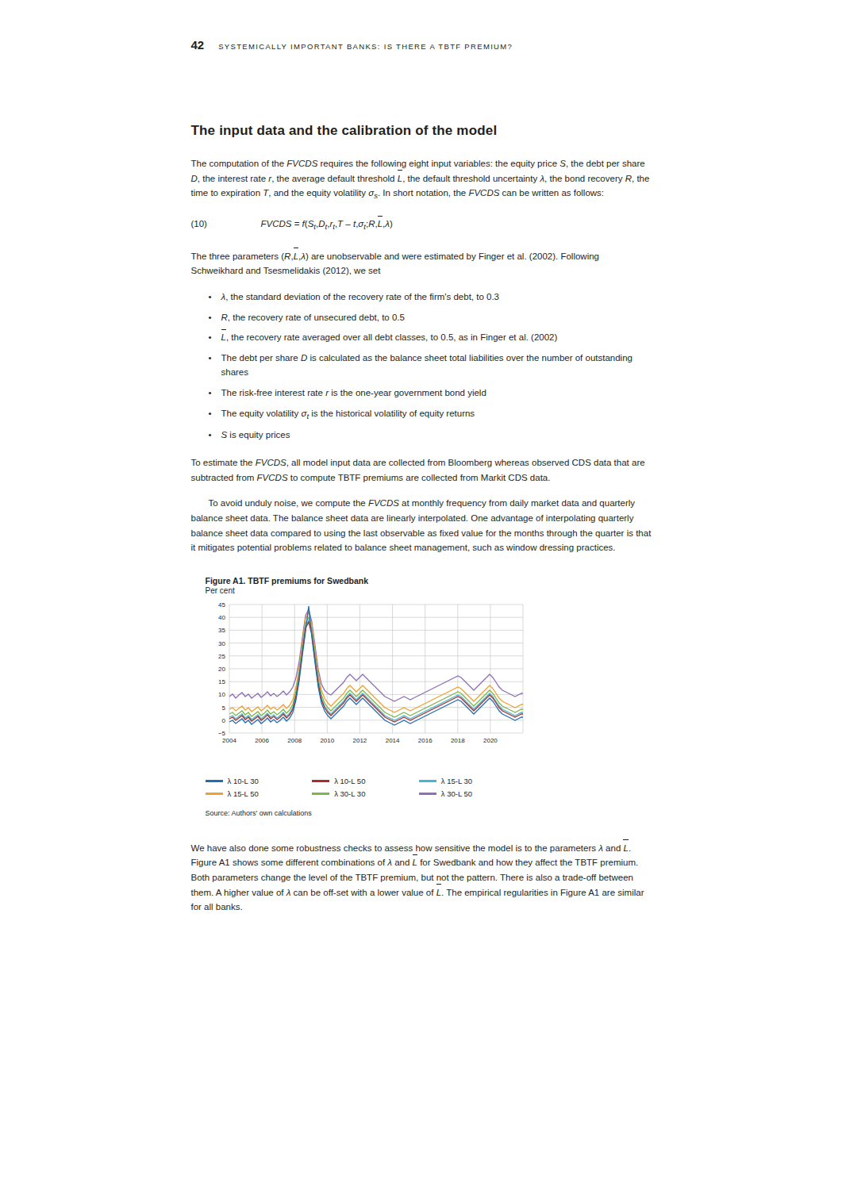42 Systemically important banks: is there a TBTF premium?
The input data and the calibration of the model
The computation of the FVCDS requires the following eight input variables: the equity price S, the debt per share D, the interest rate r, the average default threshold L, the default threshold uncertainty λ, the bond recovery R, the time to expiration T, and the equity volatility σs. In short notation, the FVCDS can be written as follows:
(10) FVCDS = f(St,Dt,rt,T – t,σt;R,L,λ)
The three parameters (R,L,λ) are unobservable and were estimated by Finger et al. (2002). Following Schweikhard and Tsesmelidakis (2012), we set
λ, the standard deviation of the recovery rate of the firm's debt, to 0.3
R, the recovery rate of unsecured debt, to 0.5
L, the recovery rate averaged over all debt classes, to 0.5, as in Finger et al. (2002)
The debt per share D is calculated as the balance sheet total liabilities over the number of outstanding shares
The risk-free interest rate r is the one-year government bond yield
The equity volatility σt is the historical volatility of equity returns
S is equity prices
To estimate the FVCDS, all model input data are collected from Bloomberg whereas observed CDS data that are subtracted from FVCDS to compute TBTF premiums are collected from Markit CDS data.
To avoid unduly noise, we compute the FVCDS at monthly frequency from daily market data and quarterly balance sheet data. The balance sheet data are linearly interpolated. One advantage of interpolating quarterly balance sheet data compared to using the last observable as fixed value for the months through the quarter is that it mitigates potential problems related to balance sheet management, such as window dressing practices.
Figure A1. TBTF premiums for Swedbank
Per cent
45 40 35 30 25 20 15 10 5 0 −5 2004 2006 2008 2010 2012 2014 2016 2018 2020
λ 10-L 30
λ 10-L 50
λ 15-L 30
λ 15-L 50
λ 30-L 30
λ 30-L 50
Source: Authors' own calculations
We have also done some robustness checks to assess how sensitive the model is to the parameters λ and L. Figure A1 shows some different combinations of λ and L for Swedbank and how they affect the TBTF premium. Both parameters change the level of the TBTF premium, but not the pattern. There is also a trade-off between them. A higher value of λ can be off-set with a lower value of L. The empirical regularities in Figure A1 are similar for all banks.